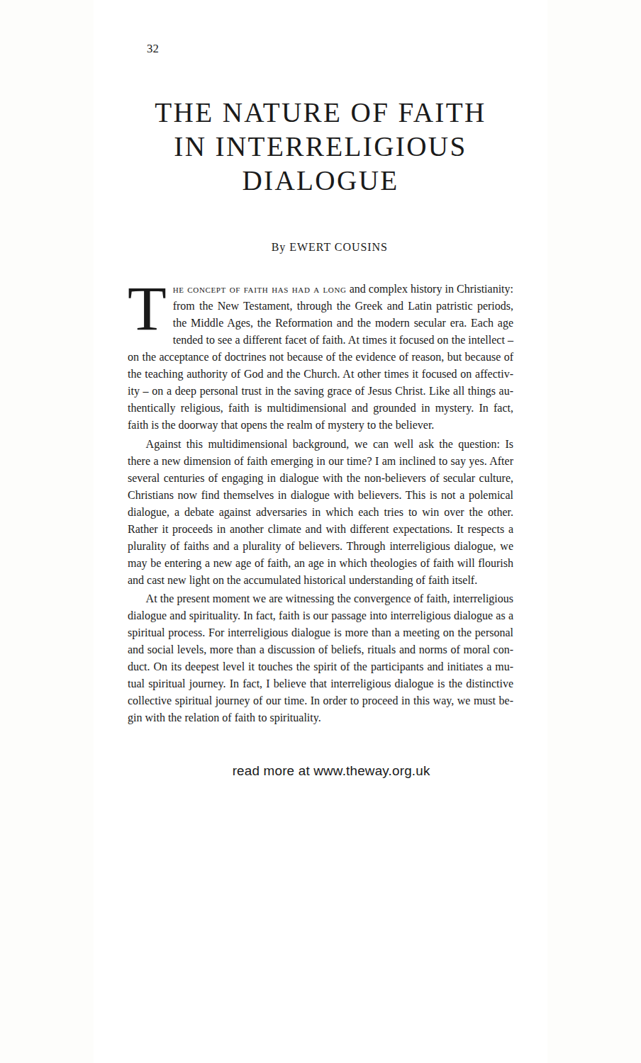32
The Nature of Faith
in Interreligious
Dialogue
By Ewert Cousins
The concept of faith has had a long and complex history in Christianity: from the New Testament, through the Greek and Latin patristic periods, the Middle Ages, the Reformation and the modern secular era. Each age tended to see a different facet of faith. At times it focused on the intellect – on the acceptance of doctrines not because of the evidence of reason, but because of the teaching authority of God and the Church. At other times it focused on affectivity – on a deep personal trust in the saving grace of Jesus Christ. Like all things authentically religious, faith is multidimensional and grounded in mystery. In fact, faith is the doorway that opens the realm of mystery to the believer.
Against this multidimensional background, we can well ask the question: Is there a new dimension of faith emerging in our time? I am inclined to say yes. After several centuries of engaging in dialogue with the non-believers of secular culture, Christians now find themselves in dialogue with believers. This is not a polemical dialogue, a debate against adversaries in which each tries to win over the other. Rather it proceeds in another climate and with different expectations. It respects a plurality of faiths and a plurality of believers. Through interreligious dialogue, we may be entering a new age of faith, an age in which theologies of faith will flourish and cast new light on the accumulated historical understanding of faith itself.
At the present moment we are witnessing the convergence of faith, interreligious dialogue and spirituality. In fact, faith is our passage into interreligious dialogue as a spiritual process. For interreligious dialogue is more than a meeting on the personal and social levels, more than a discussion of beliefs, rituals and norms of moral conduct. On its deepest level it touches the spirit of the participants and initiates a mutual spiritual journey. In fact, I believe that interreligious dialogue is the distinctive collective spiritual journey of our time. In order to proceed in this way, we must begin with the relation of faith to spirituality.
read more at www.theway.org.uk